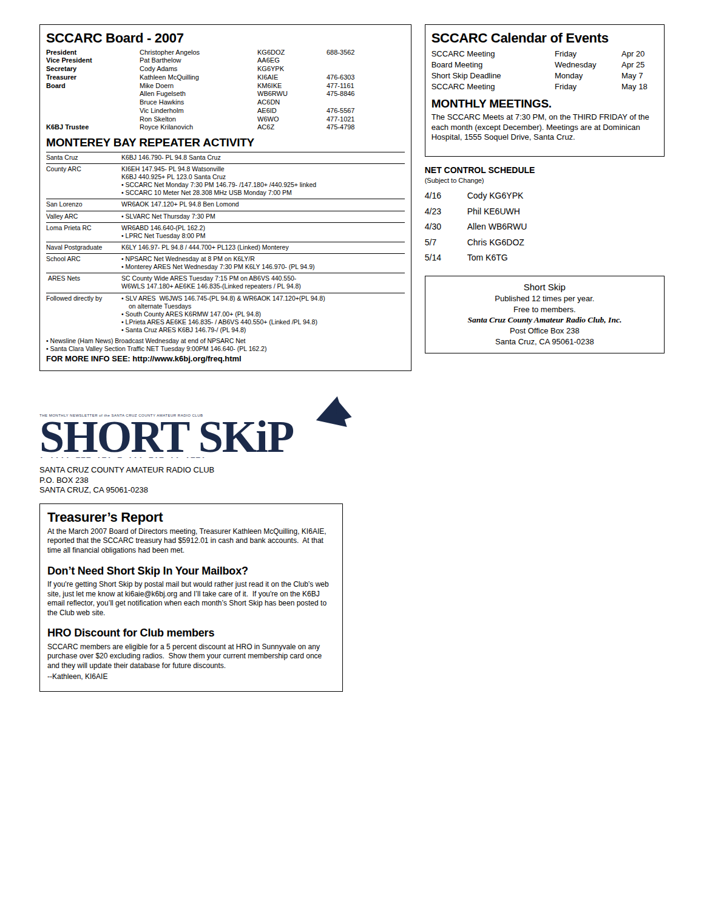SCCARC Board - 2007
| President | Christopher Angelos | KG6DOZ | 688-3562 |
| Vice President | Pat Barthelow | AA6EG | |
| Secretary | Cody Adams | KG6YPK | |
| Treasurer | Kathleen McQuilling | KI6AIE | 476-6303 |
| Board | Mike Doern | KM6IKE | 477-1161 |
| | Allen Fugelseth | WB6RWU | 475-8846 |
| | Bruce Hawkins | AC6DN | |
| | Vic Linderholm | AE6ID | 476-5567 |
| | Ron Skelton | W6WO | 477-1021 |
| K6BJ Trustee | Royce Krilanovich | AC6Z | 475-4798 |
MONTEREY BAY REPEATER ACTIVITY
| Santa Cruz | K6BJ 146.790- PL 94.8 Santa Cruz |
| County ARC | KI6EH 147.945- PL 94.8 Watsonville K6BJ 440.925+ PL 123.0 Santa Cruz SCCARC Net Monday 7:30 PM 146.79- /147.180+ /440.925+ linked SCCARC 10 Meter Net 28.308 MHz USB Monday 7:00 PM |
| San Lorenzo | WR6AOK 147.120+ PL 94.8 Ben Lomond |
| Valley ARC | SLVARC Net Thursday 7:30 PM |
| Loma Prieta RC | WR6ABD 146.640-(PL 162.2) LPRC Net Tuesday 8:00 PM |
| Naval Postgraduate | K6LY 146.97- PL 94.8 / 444.700+ PL123 (Linked) Monterey |
| School ARC | NPSARC Net Wednesday at 8 PM on K6LY/R Monterey ARES Net Wednesday 7:30 PM K6LY 146.970- (PL 94.9) |
| ARES Nets | SC County Wide ARES Tuesday 7:15 PM on AB6VS 440.550- W6WLS 147.180+ AE6KE 146.835-(Linked repeaters / PL 94.8) |
| Followed directly by | SLV ARES W6JWS 146.745-(PL 94.8) & WR6AOK 147.120+(PL 94.8) on alternate Tuesdays South County ARES K6RMW 147.00+ (PL 94.8) LPrieta ARES AE6KE 146.835- / AB6VS 440.550+ (Linked /PL 94.8) Santa Cruz ARES K6BJ 146.79-/ (PL 94.8) |
• Newsline (Ham News) Broadcast Wednesday at end of NPSARC Net
• Santa Clara Valley Section Traffic NET Tuesday 9:00PM 146.640- (PL 162.2)
FOR MORE INFO SEE: http://www.k6bj.org/freq.html
SCCARC Calendar of Events
| SCCARC Meeting | Friday | Apr 20 |
| Board Meeting | Wednesday | Apr 25 |
| Short Skip Deadline | Monday | May 7 |
| SCCARC Meeting | Friday | May 18 |
MONTHLY MEETINGS.
The SCCARC Meets at 7:30 PM, on the THIRD FRIDAY of the each month (except December). Meetings are at Dominican Hospital, 1555 Soquel Drive, Santa Cruz.
NET CONTROL SCHEDULE
(Subject to Change)
| 4/16 | Cody KG6YPK |
| 4/23 | Phil KE6UWH |
| 4/30 | Allen WB6RWU |
| 5/7 | Chris KG6DOZ |
| 5/14 | Tom K6TG |
Short Skip
Published 12 times per year.
Free to members.
Santa Cruz County Amateur Radio Club, Inc.
Post Office Box 238
Santa Cruz, CA 95061-0238
THE MONTHLY NEWSLETTER of the SANTA CRUZ COUNTY AMATEUR RADIO CLUB
Short Skip
• •••• ——— •—• — ••• —•— •• •——•
SANTA CRUZ COUNTY AMATEUR RADIO CLUB
P.O. BOX 238
SANTA CRUZ, CA 95061-0238
Treasurer’s Report
At the March 2007 Board of Directors meeting, Treasurer Kathleen McQuilling, KI6AIE, reported that the SCCARC treasury had $5912.01 in cash and bank accounts. At that time all financial obligations had been met.
Don’t Need Short Skip In Your Mailbox?
If you're getting Short Skip by postal mail but would rather just read it on the Club’s web site, just let me know at ki6aie@k6bj.org and I’ll take care of it. If you're on the K6BJ email reflector, you’ll get notification when each month’s Short Skip has been posted to the Club web site.
HRO Discount for Club members
SCCARC members are eligible for a 5 percent discount at HRO in Sunnyvale on any purchase over $20 excluding radios. Show them your current membership card once and they will update their database for future discounts.
--Kathleen, KI6AIE